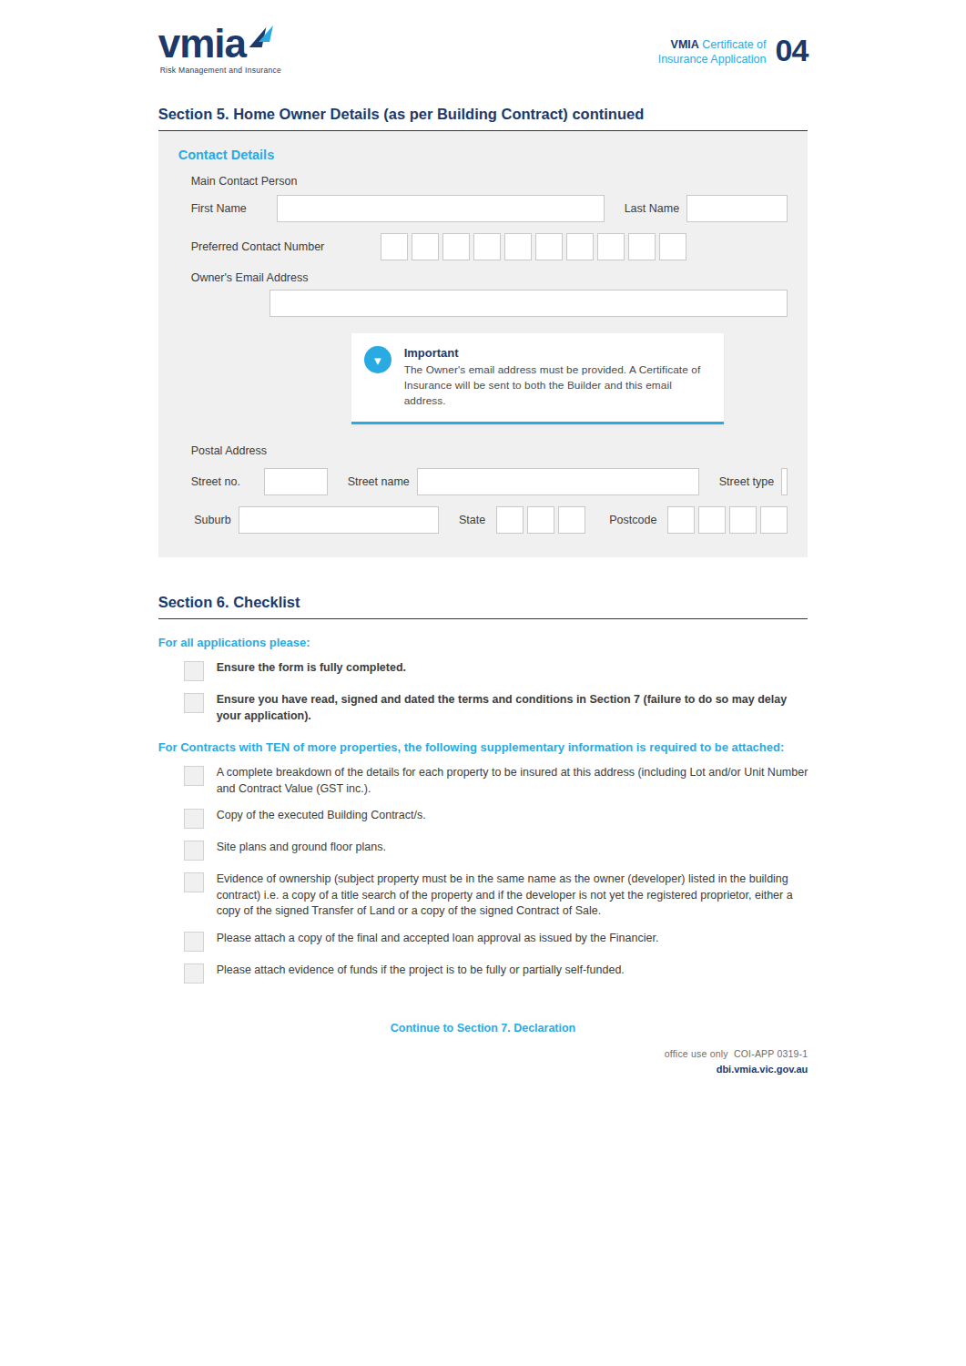vmia
Risk Management and Insurance
VMIA Certificate of
Insurance Application
04
Section 5. Home Owner Details (as per Building Contract) continued
Contact Details
Main Contact Person
First Name
Last Name
Preferred Contact Number
Owner's Email Address
▾
Important
The Owner's email address must be provided. A Certificate of Insurance will be sent to both the Builder and this email address.
Postal Address
Street no.
Street name
Street type
Suburb
State
Postcode
Section 6. Checklist
For all applications please:
Ensure the form is fully completed.
Ensure you have read, signed and dated the terms and conditions in Section 7 (failure to do so may delay your application).
For Contracts with TEN of more properties, the following supplementary information is required to be attached:
A complete breakdown of the details for each property to be insured at this address (including Lot and/or Unit Number and Contract Value (GST inc.).
Copy of the executed Building Contract/s.
Site plans and ground floor plans.
Evidence of ownership (subject property must be in the same name as the owner (developer) listed in the building contract) i.e. a copy of a title search of the property and if the developer is not yet the registered proprietor, either a copy of the signed Transfer of Land or a copy of the signed Contract of Sale.
Please attach a copy of the final and accepted loan approval as issued by the Financier.
Please attach evidence of funds if the project is to be fully or partially self-funded.
Continue to Section 7. Declaration
office use only COI-APP 0319-1
dbi.vmia.vic.gov.au